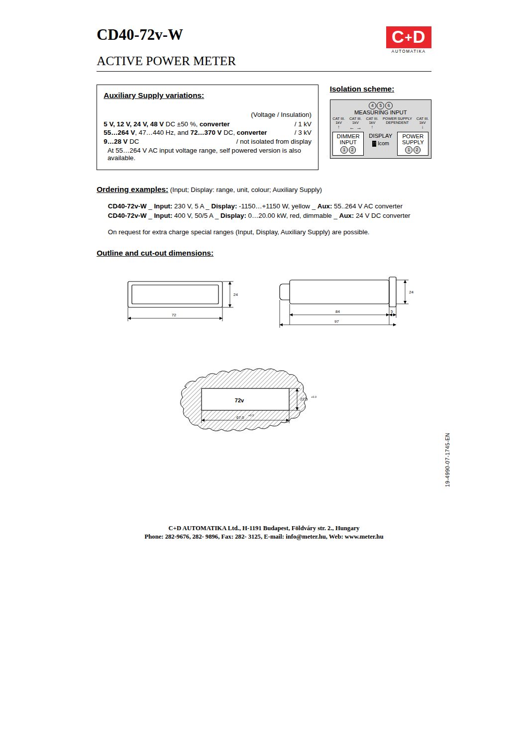CD40-72v-W
C+D
AUTOMATIKA
ACTIVE POWER METER
Auxiliary Supply variations:
(Voltage / Insulation)
5 V, 12 V, 24 V, 48 V DC ±50 %, converter / 1 kV
55…264 V, 47…440 Hz, and 72…370 V DC, converter / 3 kV
9…28 V DC / not isolated from display
At 55…264 V AC input voltage range, self powered version is also available.
Isolation scheme:
456
MEASURING INPUT
CAT III.
1kV
CAT III.
1kV
←→
CAT III.
1kV
POWER SUPPLY
DEPENDENT
CAT III.
1kV
DIMMER
INPUT
12
DISPLAY
∷Icom
POWER
SUPPLY
12
Ordering examples: (Input; Display: range, unit, colour; Auxiliary Supply)
CD40-72v-W _ Input: 230 V, 5 A _ Display: -1150…+1150 W, yellow _ Aux: 55..264 V AC converter
CD40-72v-W _ Input: 400 V, 50/5 A _ Display: 0…20.00 kW, red, dimmable _ Aux: 24 V DC converter
On request for extra charge special ranges (Input, Display, Auxiliary Supply) are possible.
Outline and cut-out dimensions:
24 72 24 84 5 97 72v 22.5 +0.3 67.0 +0.3
19-4990-07-1745-EN
C+D AUTOMATIKA Ltd., H-1191 Budapest, Földváry str. 2., Hungary
Phone: 282-9676, 282- 9896, Fax: 282- 3125, E-mail: info@meter.hu, Web: www.meter.hu